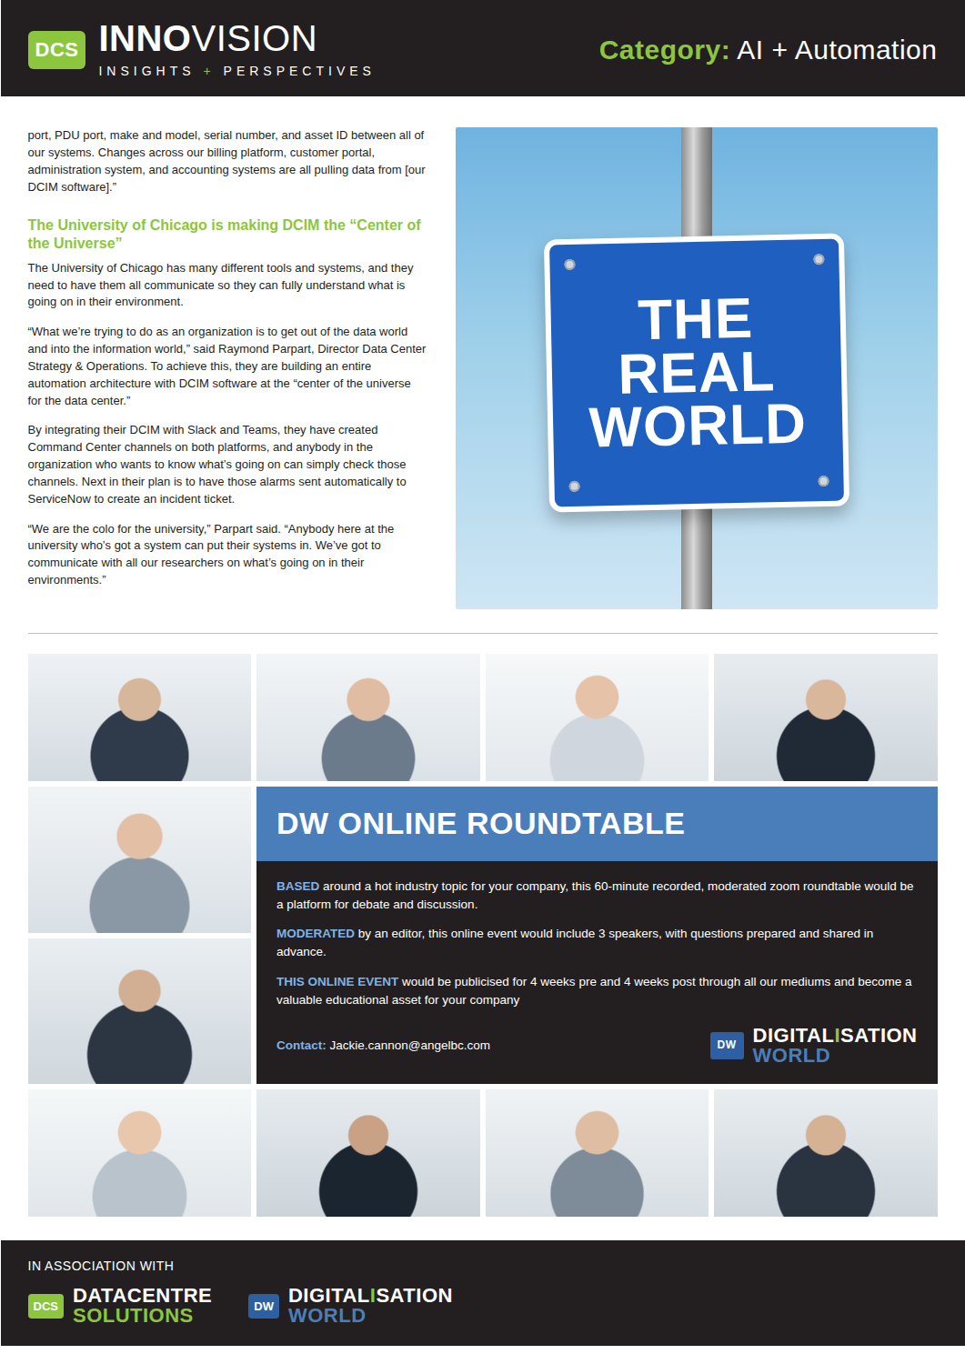DCS
INNOVISION
INSIGHTS + PERSPECTIVES
Category: AI + Automation
port, PDU port, make and model, serial number, and asset ID between all of our systems. Changes across our billing platform, customer portal, administration system, and accounting systems are all pulling data from [our DCIM software].”
The University of Chicago is making DCIM the “Center of the Universe”
The University of Chicago has many different tools and systems, and they need to have them all communicate so they can fully understand what is going on in their environment.
“What we’re trying to do as an organization is to get out of the data world and into the information world,” said Raymond Parpart, Director Data Center Strategy & Operations. To achieve this, they are building an entire automation architecture with DCIM software at the “center of the universe for the data center.”
By integrating their DCIM with Slack and Teams, they have created Command Center channels on both platforms, and anybody in the organization who wants to know what’s going on can simply check those channels. Next in their plan is to have those alarms sent automatically to ServiceNow to create an incident ticket.
“We are the colo for the university,” Parpart said. “Anybody here at the university who’s got a system can put their systems in. We’ve got to communicate with all our researchers on what’s going on in their environments.”
The
Real
World
DW ONLINE ROUNDTABLE
BASED around a hot industry topic for your company, this 60-minute recorded, moderated zoom roundtable would be a platform for debate and discussion.
MODERATED by an editor, this online event would include 3 speakers, with questions prepared and shared in advance.
THIS ONLINE EVENT would be publicised for 4 weeks pre and 4 weeks post through all our mediums and become a valuable educational asset for your company
Contact: Jackie.cannon@angelbc.com
DW
DIGITALISATION
WORLD
IN ASSOCIATION WITH
DCS
DATACENTRE
SOLUTIONS
DW
DIGITALISATION
WORLD